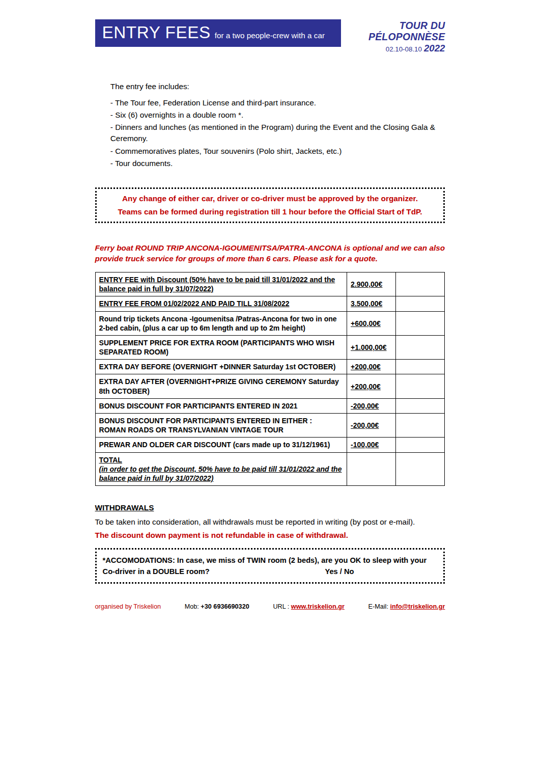ENTRY FEES for a two people-crew with a car
TOUR DU
PÉLOPONNÈSE
02.10-08.102022
The entry fee includes:
- The Tour fee, Federation License and third-part insurance.
- Six (6) overnights in a double room *.
- Dinners and lunches (as mentioned in the Program) during the Event and the Closing Gala & Ceremony.
- Commemoratives plates, Tour souvenirs (Polo shirt, Jackets, etc.)
- Tour documents.
Any change of either car, driver or co-driver must be approved by the organizer.
Teams can be formed during registration till 1 hour before the Official Start of TdP.
Ferry boat ROUND TRIP ANCONA-IGOUMENITSA/PATRA-ANCONA is optional and we can also provide truck service for groups of more than 6 cars. Please ask for a quote.
| ENTRY FEE with Discount (50% have to be paid till 31/01/2022 and the balance paid in full by 31/07/2022) | 2.900,00€ | |
| ENTRY FEE FROM 01/02/2022 AND PAID TILL 31/08/2022 | 3.500,00€ | |
| Round trip tickets Ancona -Igoumenitsa /Patras-Ancona for two in one 2-bed cabin, (plus a car up to 6m length and up to 2m height) | +600,00€ | |
| SUPPLEMENT PRICE FOR EXTRA ROOM (PARTICIPANTS WHO WISH SEPARATED ROOM) | +1.000,00€ | |
| EXTRA DAY BEFORE (OVERNIGHT +DINNER Saturday 1st OCTOBER) | +200,00€ | |
| EXTRA DAY AFTER (OVERNIGHT+PRIZE GIVING CEREMONY Saturday 8th OCTOBER) | +200,00€ | |
| BONUS DISCOUNT FOR PARTICIPANTS ENTERED IN 2021 | -200,00€ | |
| BONUS DISCOUNT FOR PARTICIPANTS ENTERED IN EITHER : ROMAN ROADS OR TRANSYLVANIAN VINTAGE TOUR | -200,00€ | |
| PREWAR AND OLDER CAR DISCOUNT (cars made up to 31/12/1961) | -100,00€ | |
| TOTAL (in order to get the Discount, 50% have to be paid till 31/01/2022 and the balance paid in full by 31/07/2022) | | |
WITHDRAWALS
To be taken into consideration, all withdrawals must be reported in writing (by post or e-mail).
The discount down payment is not refundable in case of withdrawal.
*ACCOMODATIONS: In case, we miss of TWIN room (2 beds), are you OK to sleep with your Co-driver in a DOUBLE room?Yes / No
organised by Triskelion Mob: +30 6936690320 URL : www.triskelion.gr E-Mail: info@triskelion.gr